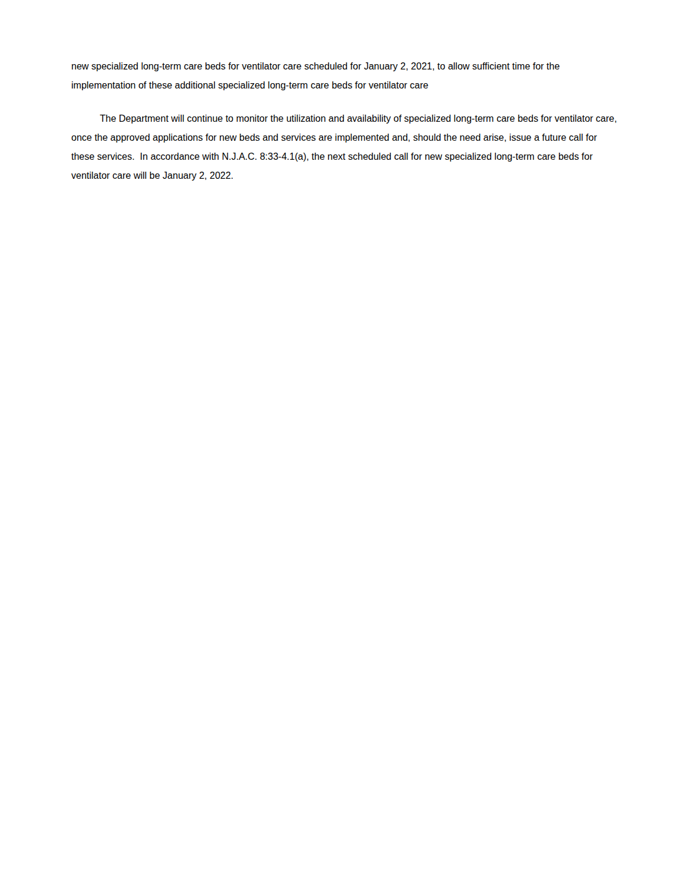new specialized long-term care beds for ventilator care scheduled for January 2, 2021, to allow sufficient time for the implementation of these additional specialized long-term care beds for ventilator care
The Department will continue to monitor the utilization and availability of specialized long-term care beds for ventilator care, once the approved applications for new beds and services are implemented and, should the need arise, issue a future call for these services. In accordance with N.J.A.C. 8:33-4.1(a), the next scheduled call for new specialized long-term care beds for ventilator care will be January 2, 2022.